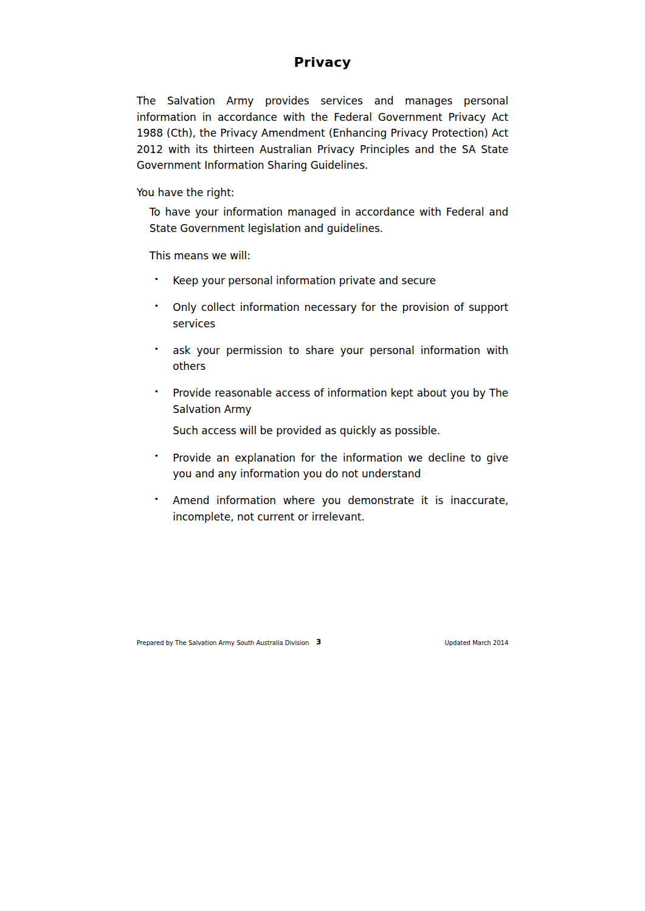Privacy
The Salvation Army provides services and manages personal information in accordance with the Federal Government Privacy Act 1988 (Cth), the Privacy Amendment (Enhancing Privacy Protection) Act 2012 with its thirteen Australian Privacy Principles and the SA State Government Information Sharing Guidelines.
You have the right:
To have your information managed in accordance with Federal and State Government legislation and guidelines.
This means we will:
Keep your personal information private and secure
Only collect information necessary for the provision of support services
ask your permission to share your personal information with others
Provide reasonable access of information kept about you by The Salvation Army
Such access will be provided as quickly as possible.
Provide an explanation for the information we decline to give you and any information you do not understand
Amend information where you demonstrate it is inaccurate, incomplete, not current or irrelevant.
Prepared by The Salvation Army South Australia Division
3
Updated March 2014